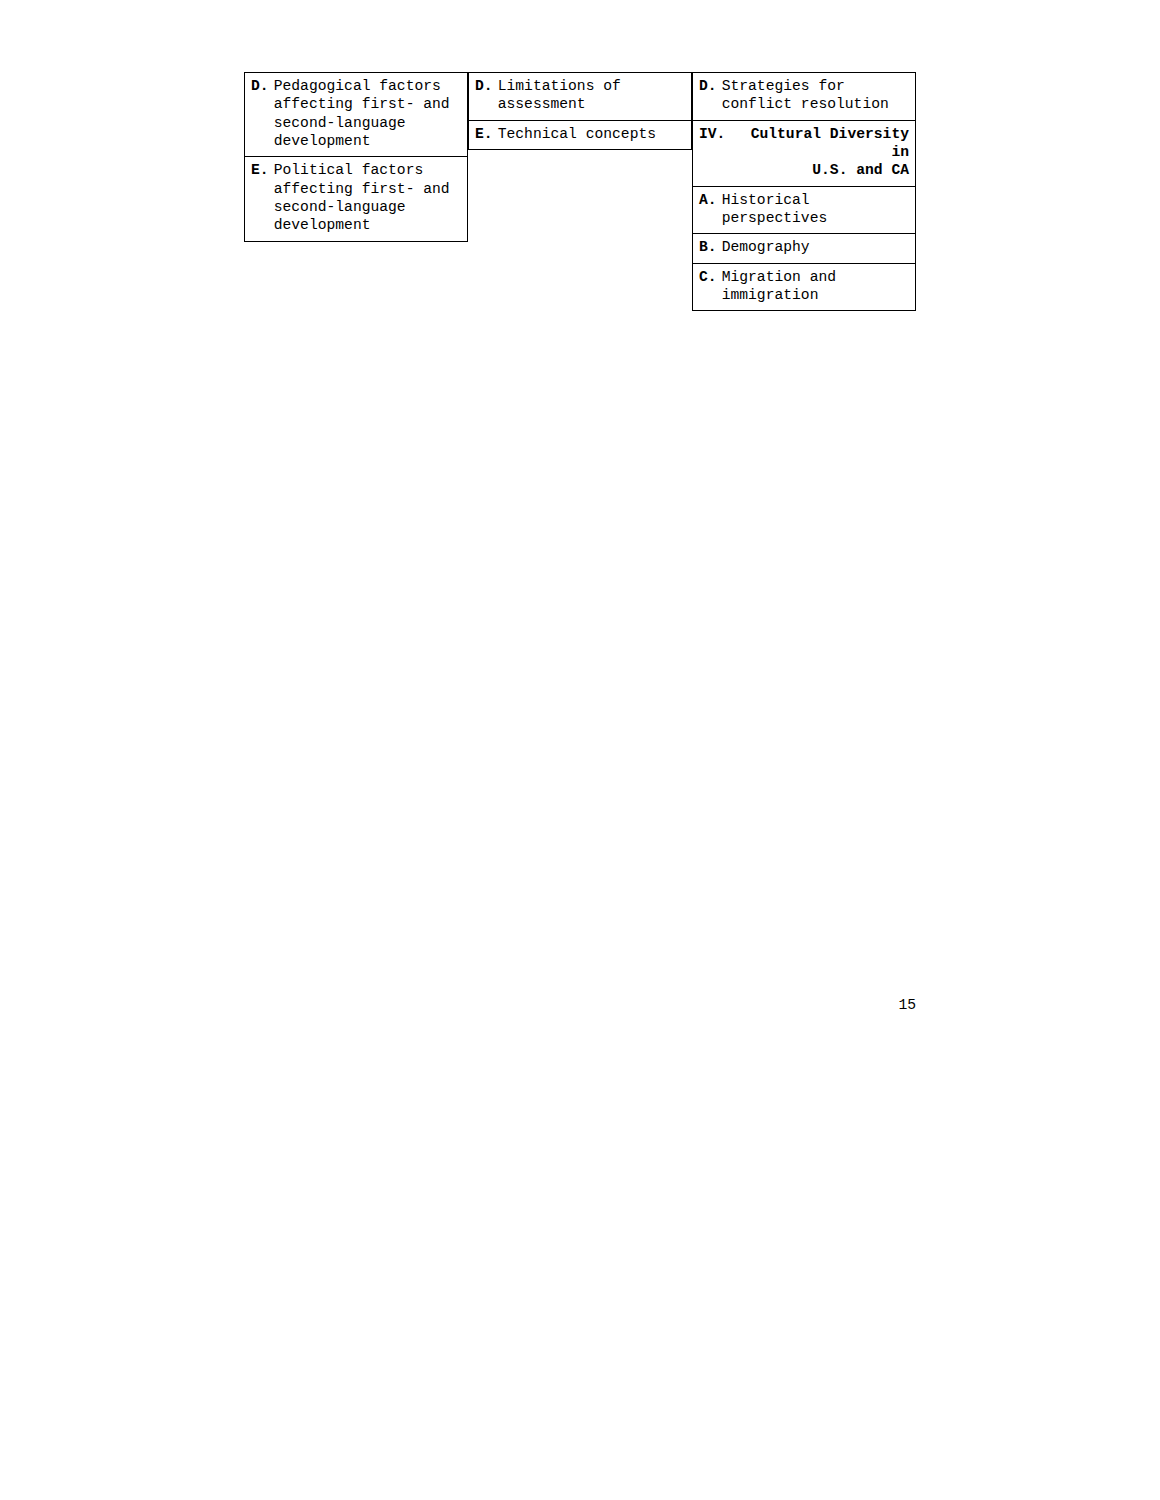| D. Pedagogical factors affecting first- and second-language development E. Political factors affecting first- and second-language development | D. Limitations of assessment E. Technical concepts | D. Strategies for conflict resolution IV. Cultural Diversity in U.S. and CA A. Historical perspectives B. Demography C. Migration and immigration |
15